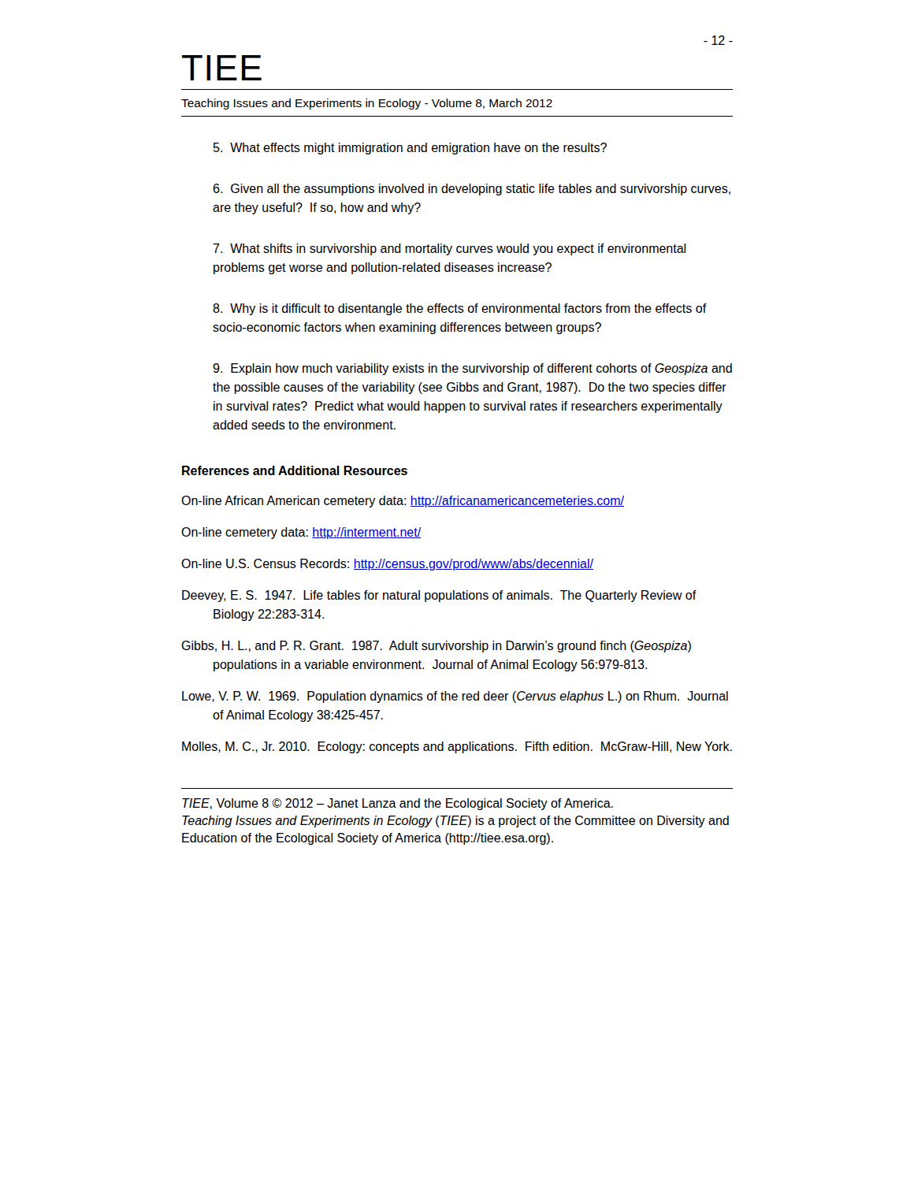- 12 -
TIEE
Teaching Issues and Experiments in Ecology - Volume 8, March 2012
5. What effects might immigration and emigration have on the results?
6. Given all the assumptions involved in developing static life tables and survivorship curves, are they useful? If so, how and why?
7. What shifts in survivorship and mortality curves would you expect if environmental problems get worse and pollution-related diseases increase?
8. Why is it difficult to disentangle the effects of environmental factors from the effects of socio-economic factors when examining differences between groups?
9. Explain how much variability exists in the survivorship of different cohorts of Geospiza and the possible causes of the variability (see Gibbs and Grant, 1987). Do the two species differ in survival rates? Predict what would happen to survival rates if researchers experimentally added seeds to the environment.
References and Additional Resources
On-line African American cemetery data: http://africanamericancemeteries.com/
On-line cemetery data: http://interment.net/
On-line U.S. Census Records: http://census.gov/prod/www/abs/decennial/
Deevey, E. S. 1947. Life tables for natural populations of animals. The Quarterly Review of Biology 22:283-314.
Gibbs, H. L., and P. R. Grant. 1987. Adult survivorship in Darwin’s ground finch (Geospiza) populations in a variable environment. Journal of Animal Ecology 56:979-813.
Lowe, V. P. W. 1969. Population dynamics of the red deer (Cervus elaphus L.) on Rhum. Journal of Animal Ecology 38:425-457.
Molles, M. C., Jr. 2010. Ecology: concepts and applications. Fifth edition. McGraw-Hill, New York.
TIEE, Volume 8 © 2012 – Janet Lanza and the Ecological Society of America.
Teaching Issues and Experiments in Ecology (TIEE) is a project of the Committee on Diversity and Education of the Ecological Society of America (http://tiee.esa.org).